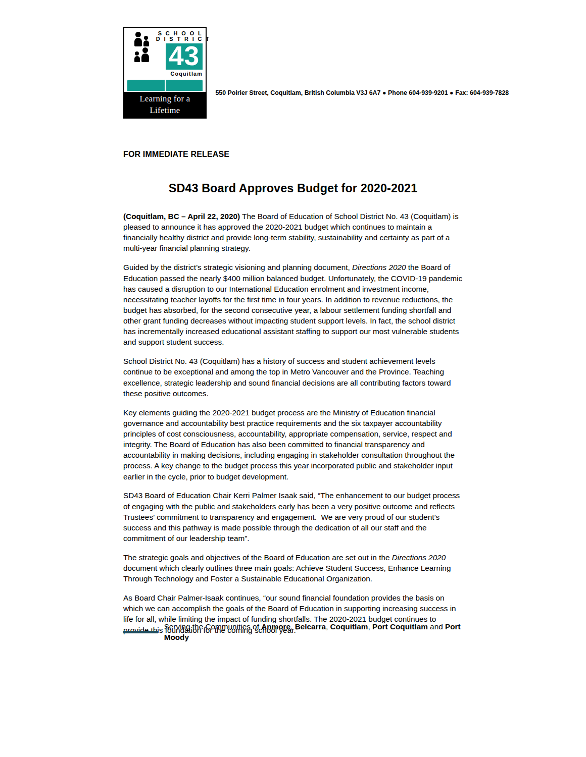S C H O O L
D I S T R I C T
43
Coquitlam
Learning for a Lifetime
550 Poirier Street, Coquitlam, British Columbia V3J 6A7 ● Phone 604-939-9201 ● Fax: 604-939-7828
FOR IMMEDIATE RELEASE
SD43 Board Approves Budget for 2020-2021
(Coquitlam, BC – April 22, 2020) The Board of Education of School District No. 43 (Coquitlam) is pleased to announce it has approved the 2020-2021 budget which continues to maintain a financially healthy district and provide long-term stability, sustainability and certainty as part of a multi-year financial planning strategy.
Guided by the district’s strategic visioning and planning document, Directions 2020 the Board of Education passed the nearly $400 million balanced budget. Unfortunately, the COVID-19 pandemic has caused a disruption to our International Education enrolment and investment income, necessitating teacher layoffs for the first time in four years. In addition to revenue reductions, the budget has absorbed, for the second consecutive year, a labour settlement funding shortfall and other grant funding decreases without impacting student support levels. In fact, the school district has incrementally increased educational assistant staffing to support our most vulnerable students and support student success.
School District No. 43 (Coquitlam) has a history of success and student achievement levels continue to be exceptional and among the top in Metro Vancouver and the Province. Teaching excellence, strategic leadership and sound financial decisions are all contributing factors toward these positive outcomes.
Key elements guiding the 2020-2021 budget process are the Ministry of Education financial governance and accountability best practice requirements and the six taxpayer accountability principles of cost consciousness, accountability, appropriate compensation, service, respect and integrity. The Board of Education has also been committed to financial transparency and accountability in making decisions, including engaging in stakeholder consultation throughout the process. A key change to the budget process this year incorporated public and stakeholder input earlier in the cycle, prior to budget development.
SD43 Board of Education Chair Kerri Palmer Isaak said, “The enhancement to our budget process of engaging with the public and stakeholders early has been a very positive outcome and reflects Trustees’ commitment to transparency and engagement. We are very proud of our student’s success and this pathway is made possible through the dedication of all our staff and the commitment of our leadership team”.
The strategic goals and objectives of the Board of Education are set out in the Directions 2020 document which clearly outlines three main goals: Achieve Student Success, Enhance Learning Through Technology and Foster a Sustainable Educational Organization.
As Board Chair Palmer-Isaak continues, “our sound financial foundation provides the basis on which we can accomplish the goals of the Board of Education in supporting increasing success in life for all, while limiting the impact of funding shortfalls. The 2020-2021 budget continues to provide this foundation for the coming school year.”
Serving the Communities of Anmore, Belcarra, Coquitlam, Port Coquitlam and Port Moody